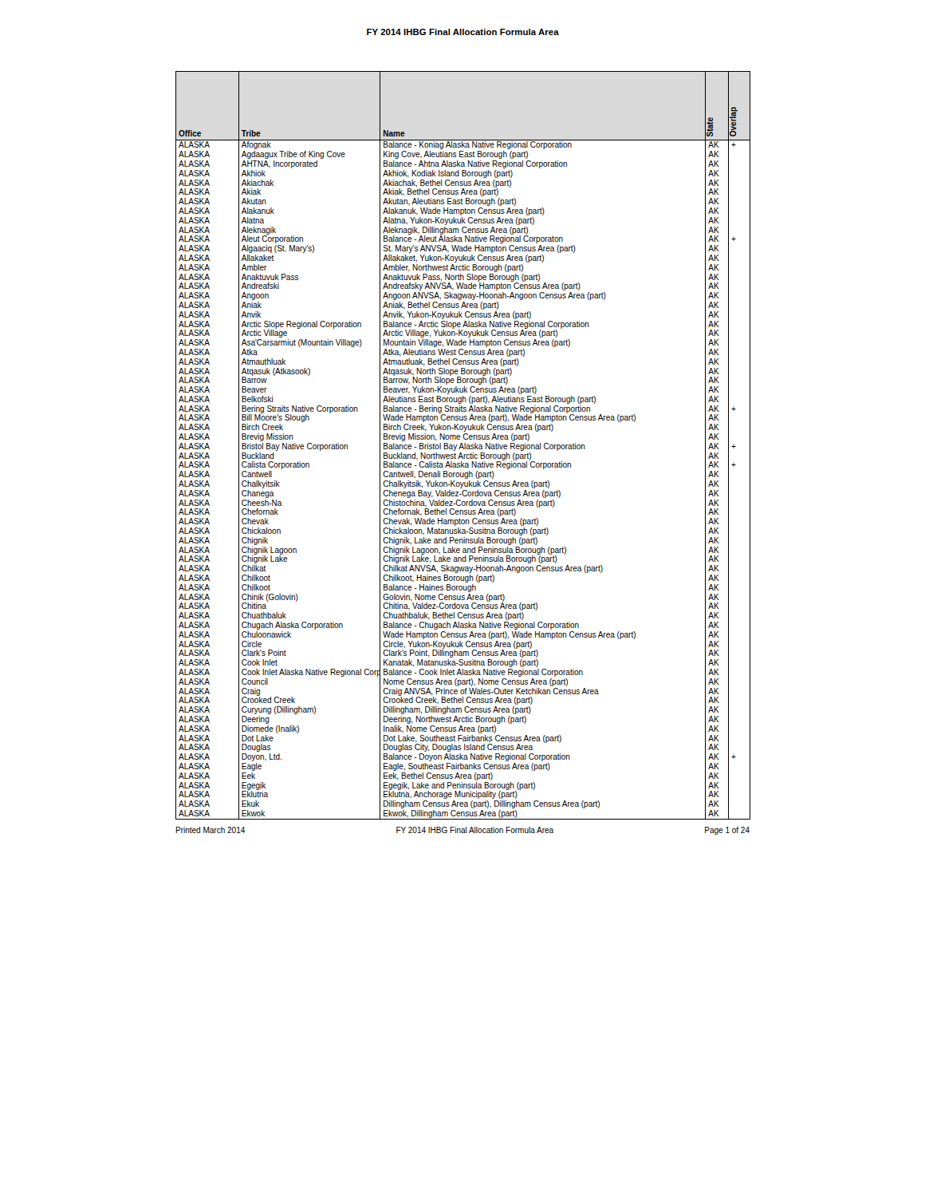FY 2014 IHBG Final Allocation Formula Area
| Office | Tribe | Name | State | Overlap |
| --- | --- | --- | --- | --- |
| ALASKA | Afognak | Balance - Koniag Alaska Native Regional Corporation | AK | + |
| ALASKA | Agdaagux Tribe of King Cove | King Cove, Aleutians East Borough (part) | AK | |
| ALASKA | AHTNA, Incorporated | Balance - Ahtna Alaska Native Regional Corporation | AK | |
| ALASKA | Akhiok | Akhiok, Kodiak Island Borough (part) | AK | |
| ALASKA | Akiachak | Akiachak, Bethel Census Area (part) | AK | |
| ALASKA | Akiak | Akiak, Bethel Census Area (part) | AK | |
| ALASKA | Akutan | Akutan, Aleutians East Borough (part) | AK | |
| ALASKA | Alakanuk | Alakanuk, Wade Hampton Census Area (part) | AK | |
| ALASKA | Alatna | Alatna, Yukon-Koyukuk Census Area (part) | AK | |
| ALASKA | Aleknagik | Aleknagik, Dillingham Census Area (part) | AK | |
| ALASKA | Aleut Corporation | Balance - Aleut Alaska Native Regional Corporaton | AK | + |
| ALASKA | Algaaciq (St. Mary's) | St. Mary's ANVSA, Wade Hampton Census Area (part) | AK | |
| ALASKA | Allakaket | Allakaket, Yukon-Koyukuk Census Area (part) | AK | |
| ALASKA | Ambler | Ambler, Northwest Arctic Borough (part) | AK | |
| ALASKA | Anaktuvuk Pass | Anaktuvuk Pass, North Slope Borough (part) | AK | |
| ALASKA | Andreafski | Andreafsky ANVSA, Wade Hampton Census Area (part) | AK | |
| ALASKA | Angoon | Angoon ANVSA, Skagway-Hoonah-Angoon Census Area (part) | AK | |
| ALASKA | Aniak | Aniak, Bethel Census Area (part) | AK | |
| ALASKA | Anvik | Anvik, Yukon-Koyukuk Census Area (part) | AK | |
| ALASKA | Arctic Slope Regional Corporation | Balance - Arctic Slope Alaska Native Regional Corporation | AK | |
| ALASKA | Arctic Village | Arctic Village, Yukon-Koyukuk Census Area (part) | AK | |
| ALASKA | Asa'Carsarmiut (Mountain Village) | Mountain Village, Wade Hampton Census Area (part) | AK | |
| ALASKA | Atka | Atka, Aleutians West Census Area (part) | AK | |
| ALASKA | Atmauthluak | Atmautluak, Bethel Census Area (part) | AK | |
| ALASKA | Atqasuk (Atkasook) | Atqasuk, North Slope Borough (part) | AK | |
| ALASKA | Barrow | Barrow, North Slope Borough (part) | AK | |
| ALASKA | Beaver | Beaver, Yukon-Koyukuk Census Area (part) | AK | |
| ALASKA | Belkofski | Aleutians East Borough (part), Aleutians East Borough (part) | AK | |
| ALASKA | Bering Straits Native Corporation | Balance - Bering Straits Alaska Native Regional Corportion | AK | + |
| ALASKA | Bill Moore's Slough | Wade Hampton Census Area (part), Wade Hampton Census Area (part) | AK | |
| ALASKA | Birch Creek | Birch Creek, Yukon-Koyukuk Census Area (part) | AK | |
| ALASKA | Brevig Mission | Brevig Mission, Nome Census Area (part) | AK | |
| ALASKA | Bristol Bay Native Corporation | Balance - Bristol Bay Alaska Native Regional Corporation | AK | + |
| ALASKA | Buckland | Buckland, Northwest Arctic Borough (part) | AK | |
| ALASKA | Calista Corporation | Balance - Calista Alaska Native Regional Corporation | AK | + |
| ALASKA | Cantwell | Cantwell, Denali Borough (part) | AK | |
| ALASKA | Chalkyitsik | Chalkyitsik, Yukon-Koyukuk Census Area (part) | AK | |
| ALASKA | Chanega | Chenega Bay, Valdez-Cordova Census Area (part) | AK | |
| ALASKA | Cheesh-Na | Chistochina, Valdez-Cordova Census Area (part) | AK | |
| ALASKA | Chefornak | Chefornak, Bethel Census Area (part) | AK | |
| ALASKA | Chevak | Chevak, Wade Hampton Census Area (part) | AK | |
| ALASKA | Chickaloon | Chickaloon, Matanuska-Susitna Borough (part) | AK | |
| ALASKA | Chignik | Chignik, Lake and Peninsula Borough (part) | AK | |
| ALASKA | Chignik Lagoon | Chignik Lagoon, Lake and Peninsula Borough (part) | AK | |
| ALASKA | Chignik Lake | Chignik Lake, Lake and Peninsula Borough (part) | AK | |
| ALASKA | Chilkat | Chilkat ANVSA, Skagway-Hoonah-Angoon Census Area (part) | AK | |
| ALASKA | Chilkoot | Chilkoot, Haines Borough (part) | AK | |
| ALASKA | Chilkoot | Balance - Haines Borough | AK | |
| ALASKA | Chinik (Golovin) | Golovin, Nome Census Area (part) | AK | |
| ALASKA | Chitina | Chitina, Valdez-Cordova Census Area (part) | AK | |
| ALASKA | Chuathbaluk | Chuathbaluk, Bethel Census Area (part) | AK | |
| ALASKA | Chugach Alaska Corporation | Balance - Chugach Alaska Native Regional Corporation | AK | |
| ALASKA | Chuloonawick | Wade Hampton Census Area (part), Wade Hampton Census Area (part) | AK | |
| ALASKA | Circle | Circle, Yukon-Koyukuk Census Area (part) | AK | |
| ALASKA | Clark's Point | Clark's Point, Dillingham Census Area (part) | AK | |
| ALASKA | Cook Inlet | Kanatak, Matanuska-Susitna Borough (part) | AK | |
| ALASKA | Cook Inlet Alaska Native Regional Corp | Balance - Cook Inlet Alaska Native Regional Corporation | AK | |
| ALASKA | Council | Nome Census Area (part), Nome Census Area (part) | AK | |
| ALASKA | Craig | Craig ANVSA, Prince of Wales-Outer Ketchikan Census Area | AK | |
| ALASKA | Crooked Creek | Crooked Creek, Bethel Census Area (part) | AK | |
| ALASKA | Curyung (Dillingham) | Dillingham, Dillingham Census Area (part) | AK | |
| ALASKA | Deering | Deering, Northwest Arctic Borough (part) | AK | |
| ALASKA | Diomede (Inalik) | Inalik, Nome Census Area (part) | AK | |
| ALASKA | Dot Lake | Dot Lake, Southeast Fairbanks Census Area (part) | AK | |
| ALASKA | Douglas | Douglas City, Douglas Island Census Area | AK | |
| ALASKA | Doyon, Ltd. | Balance - Doyon Alaska Native Regional Corporation | AK | + |
| ALASKA | Eagle | Eagle, Southeast Fairbanks Census Area (part) | AK | |
| ALASKA | Eek | Eek, Bethel Census Area (part) | AK | |
| ALASKA | Egegik | Egegik, Lake and Peninsula Borough (part) | AK | |
| ALASKA | Eklutna | Eklutna, Anchorage Municipality (part) | AK | |
| ALASKA | Ekuk | Dillingham Census Area (part), Dillingham Census Area (part) | AK | |
| ALASKA | Ekwok | Ekwok, Dillingham Census Area (part) | AK | |
Printed March 2014
FY 2014 IHBG Final Allocation Formula Area
Page 1 of 24